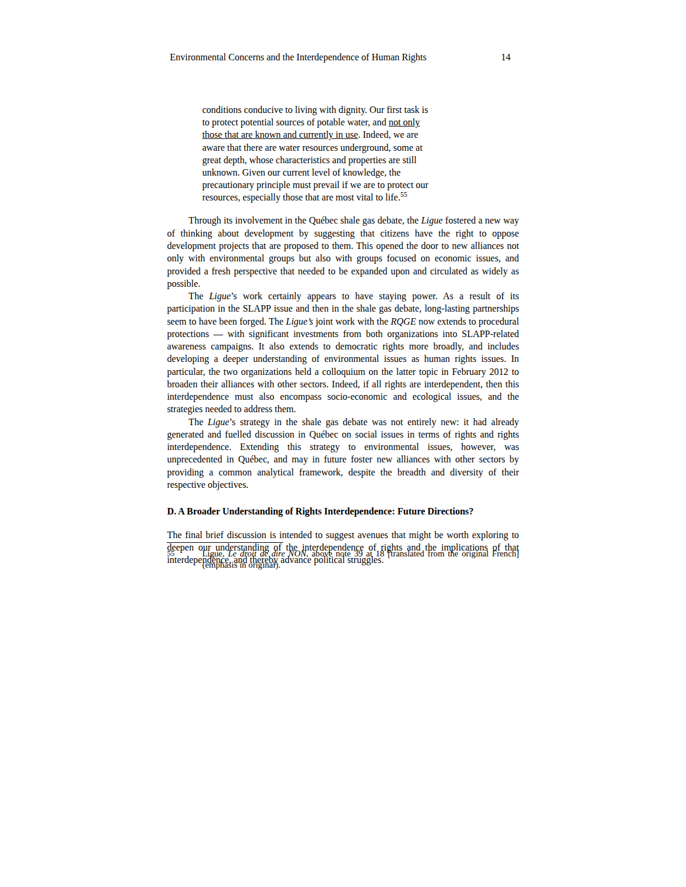Environmental Concerns and the Interdependence of Human Rights 14
conditions conducive to living with dignity. Our first task is to protect potential sources of potable water, and not only those that are known and currently in use. Indeed, we are aware that there are water resources underground, some at great depth, whose characteristics and properties are still unknown. Given our current level of knowledge, the precautionary principle must prevail if we are to protect our resources, especially those that are most vital to life.55
Through its involvement in the Québec shale gas debate, the Ligue fostered a new way of thinking about development by suggesting that citizens have the right to oppose development projects that are proposed to them. This opened the door to new alliances not only with environmental groups but also with groups focused on economic issues, and provided a fresh perspective that needed to be expanded upon and circulated as widely as possible.
The Ligue’s work certainly appears to have staying power. As a result of its participation in the SLAPP issue and then in the shale gas debate, long-lasting partnerships seem to have been forged. The Ligue’s joint work with the RQGE now extends to procedural protections — with significant investments from both organizations into SLAPP-related awareness campaigns. It also extends to democratic rights more broadly, and includes developing a deeper understanding of environmental issues as human rights issues. In particular, the two organizations held a colloquium on the latter topic in February 2012 to broaden their alliances with other sectors. Indeed, if all rights are interdependent, then this interdependence must also encompass socio-economic and ecological issues, and the strategies needed to address them.
The Ligue’s strategy in the shale gas debate was not entirely new: it had already generated and fuelled discussion in Québec on social issues in terms of rights and rights interdependence. Extending this strategy to environmental issues, however, was unprecedented in Québec, and may in future foster new alliances with other sectors by providing a common analytical framework, despite the breadth and diversity of their respective objectives.
D. A Broader Understanding of Rights Interdependence: Future Directions?
The final brief discussion is intended to suggest avenues that might be worth exploring to deepen our understanding of the interdependence of rights and the implications of that interdependence, and thereby advance political struggles.
55
Ligue, Le droit de dire NON, above note 39 at 18 [translated from the original French] (emphasis in original).